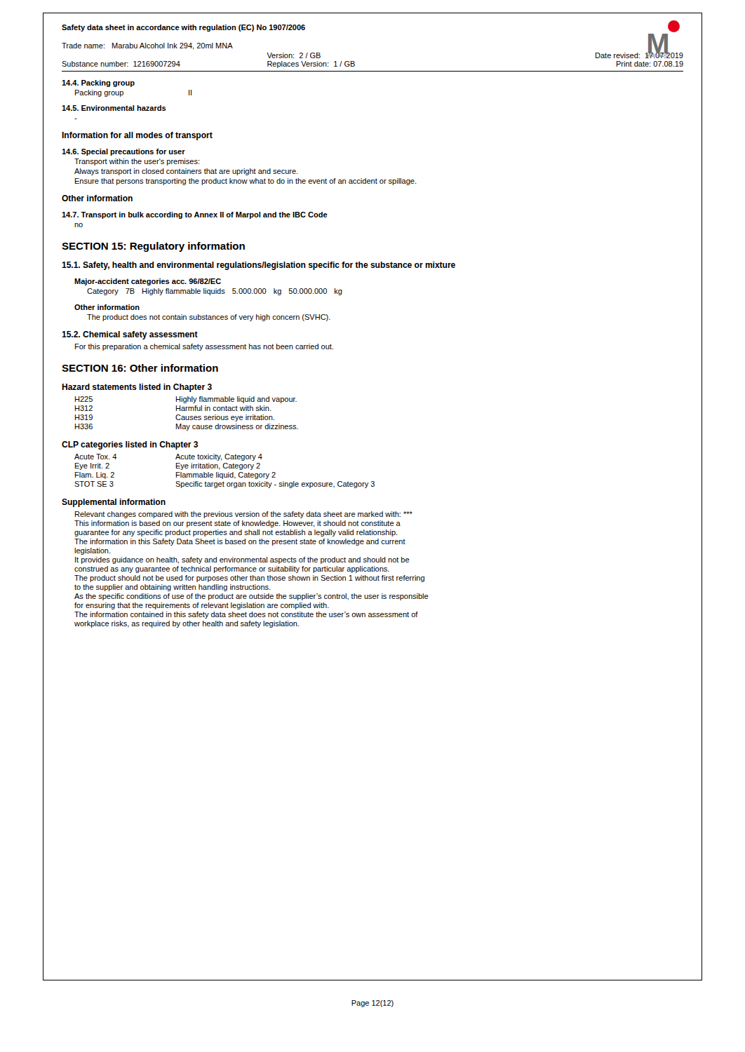M
Marabu
Safety data sheet in accordance with regulation (EC) No 1907/2006
Trade name: Marabu Alcohol Ink 294, 20ml MNA
| | Version: 2 / GB | Date revised: 17.07.2019 |
| Substance number: 12169007294 | Replaces Version: 1 / GB | Print date: 07.08.19 |
14.4. Packing group
Packing group II
14.5. Environmental hazards
-
Information for all modes of transport
14.6. Special precautions for user
Transport within the user's premises:
Always transport in closed containers that are upright and secure.
Ensure that persons transporting the product know what to do in the event of an accident or spillage.
Other information
14.7. Transport in bulk according to Annex II of Marpol and the IBC Code
no
SECTION 15: Regulatory information
15.1. Safety, health and environmental regulations/legislation specific for the substance or mixture
Major-accident categories acc. 96/82/EC
| Category | 7B | Highly flammable liquids | 5.000.000 | kg | 50.000.000 | kg |
Other information
The product does not contain substances of very high concern (SVHC).
15.2. Chemical safety assessment
For this preparation a chemical safety assessment has not been carried out.
SECTION 16: Other information
Hazard statements listed in Chapter 3
| H225 | Highly flammable liquid and vapour. |
| H312 | Harmful in contact with skin. |
| H319 | Causes serious eye irritation. |
| H336 | May cause drowsiness or dizziness. |
CLP categories listed in Chapter 3
| Acute Tox. 4 | Acute toxicity, Category 4 |
| Eye Irrit. 2 | Eye irritation, Category 2 |
| Flam. Liq. 2 | Flammable liquid, Category 2 |
| STOT SE 3 | Specific target organ toxicity - single exposure, Category 3 |
Supplemental information
Relevant changes compared with the previous version of the safety data sheet are marked with: ***
This information is based on our present state of knowledge. However, it should not constitute a
guarantee for any specific product properties and shall not establish a legally valid relationship.
The information in this Safety Data Sheet is based on the present state of knowledge and current
legislation.
It provides guidance on health, safety and environmental aspects of the product and should not be
construed as any guarantee of technical performance or suitability for particular applications.
The product should not be used for purposes other than those shown in Section 1 without first referring
to the supplier and obtaining written handling instructions.
As the specific conditions of use of the product are outside the supplier’s control, the user is responsible
for ensuring that the requirements of relevant legislation are complied with.
The information contained in this safety data sheet does not constitute the user’s own assessment of
workplace risks, as required by other health and safety legislation.
Page 12(12)